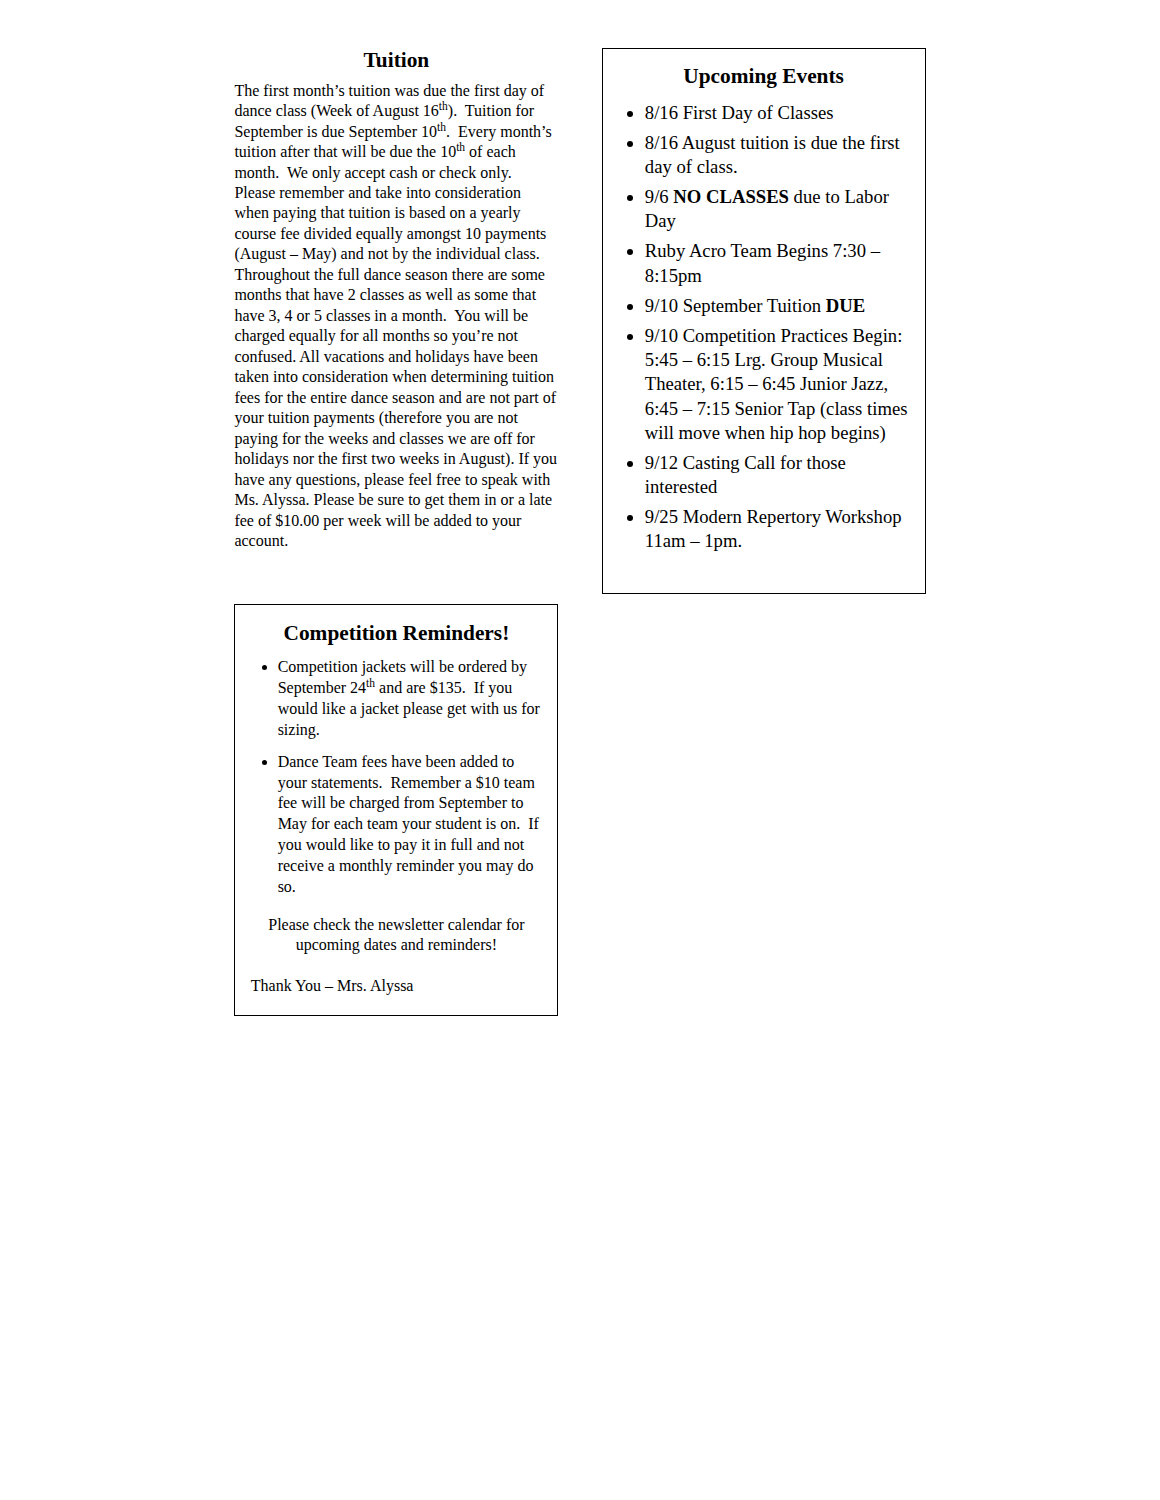Tuition
The first month’s tuition was due the first day of dance class (Week of August 16th). Tuition for September is due September 10th. Every month’s tuition after that will be due the 10th of each month. We only accept cash or check only. Please remember and take into consideration when paying that tuition is based on a yearly course fee divided equally amongst 10 payments (August – May) and not by the individual class. Throughout the full dance season there are some months that have 2 classes as well as some that have 3, 4 or 5 classes in a month. You will be charged equally for all months so you’re not confused. All vacations and holidays have been taken into consideration when determining tuition fees for the entire dance season and are not part of your tuition payments (therefore you are not paying for the weeks and classes we are off for holidays nor the first two weeks in August). If you have any questions, please feel free to speak with Ms. Alyssa. Please be sure to get them in or a late fee of $10.00 per week will be added to your account.
Competition Reminders!
Competition jackets will be ordered by September 24th and are $135. If you would like a jacket please get with us for sizing.
Dance Team fees have been added to your statements. Remember a $10 team fee will be charged from September to May for each team your student is on. If you would like to pay it in full and not receive a monthly reminder you may do so.
Please check the newsletter calendar for upcoming dates and reminders!
Thank You – Mrs. Alyssa
Upcoming Events
8/16 First Day of Classes
8/16 August tuition is due the first day of class.
9/6 NO CLASSES due to Labor Day
Ruby Acro Team Begins 7:30 – 8:15pm
9/10 September Tuition DUE
9/10 Competition Practices Begin: 5:45 – 6:15 Lrg. Group Musical Theater, 6:15 – 6:45 Junior Jazz, 6:45 – 7:15 Senior Tap (class times will move when hip hop begins)
9/12 Casting Call for those interested
9/25 Modern Repertory Workshop 11am – 1pm.